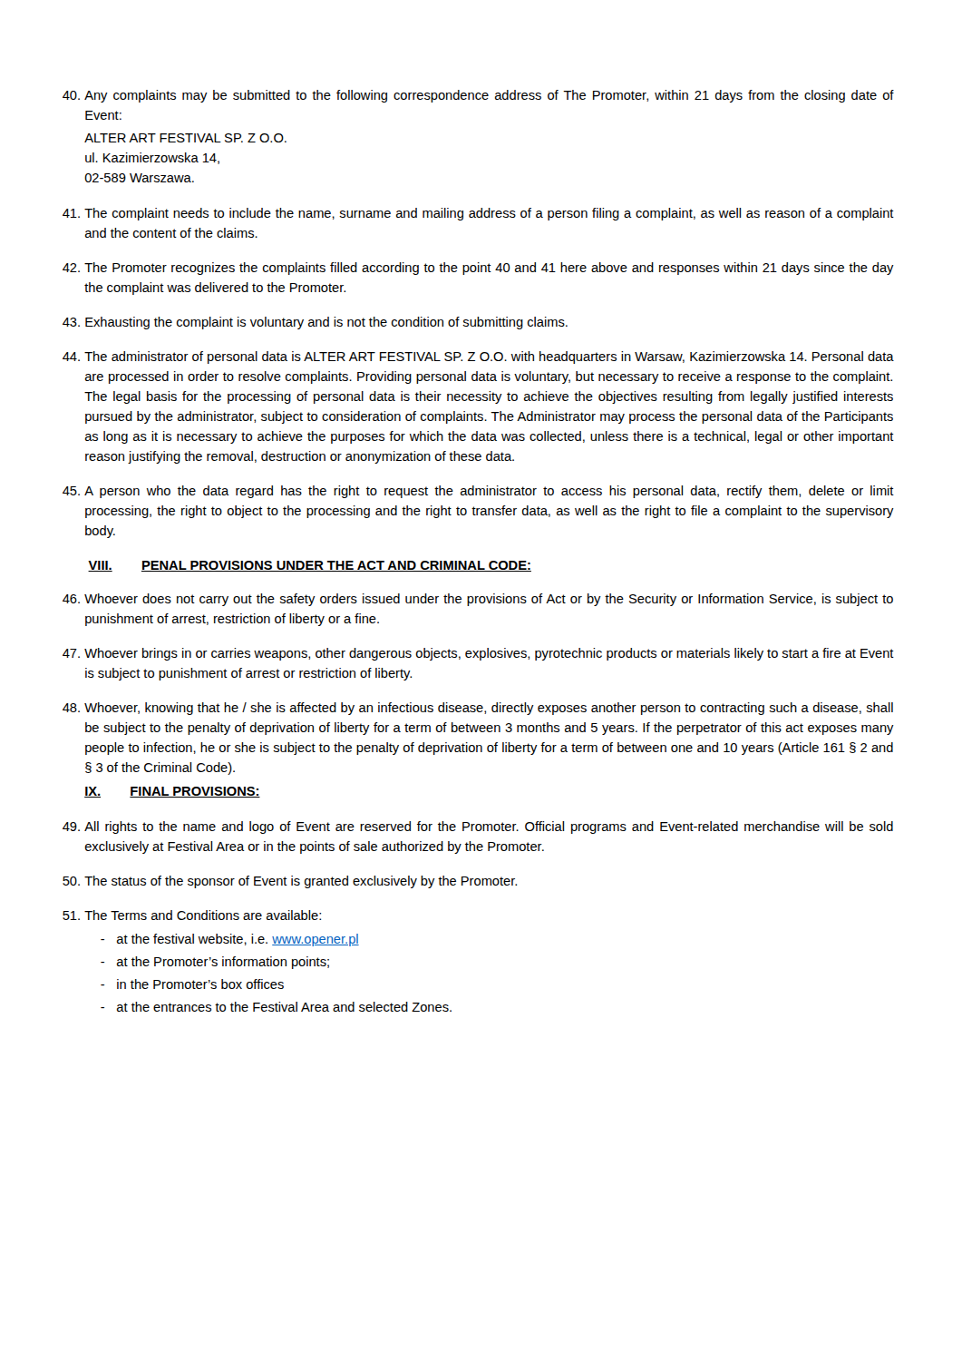Any complaints may be submitted to the following correspondence address of The Promoter, within 21 days from the closing date of Event:
ALTER ART FESTIVAL SP. Z O.O.
ul. Kazimierzowska 14,
02-589 Warszawa.
The complaint needs to include the name, surname and mailing address of a person filing a complaint, as well as reason of a complaint and the content of the claims.
The Promoter recognizes the complaints filled according to the point 40 and 41 here above and responses within 21 days since the day the complaint was delivered to the Promoter.
Exhausting the complaint is voluntary and is not the condition of submitting claims.
The administrator of personal data is ALTER ART FESTIVAL SP. Z O.O. with headquarters in Warsaw, Kazimierzowska 14. Personal data are processed in order to resolve complaints. Providing personal data is voluntary, but necessary to receive a response to the complaint. The legal basis for the processing of personal data is their necessity to achieve the objectives resulting from legally justified interests pursued by the administrator, subject to consideration of complaints. The Administrator may process the personal data of the Participants as long as it is necessary to achieve the purposes for which the data was collected, unless there is a technical, legal or other important reason justifying the removal, destruction or anonymization of these data.
A person who the data regard has the right to request the administrator to access his personal data, rectify them, delete or limit processing, the right to object to the processing and the right to transfer data, as well as the right to file a complaint to the supervisory body.
VIII. PENAL PROVISIONS UNDER THE ACT AND CRIMINAL CODE:
Whoever does not carry out the safety orders issued under the provisions of Act or by the Security or Information Service, is subject to punishment of arrest, restriction of liberty or a fine.
Whoever brings in or carries weapons, other dangerous objects, explosives, pyrotechnic products or materials likely to start a fire at Event is subject to punishment of arrest or restriction of liberty.
Whoever, knowing that he / she is affected by an infectious disease, directly exposes another person to contracting such a disease, shall be subject to the penalty of deprivation of liberty for a term of between 3 months and 5 years. If the perpetrator of this act exposes many people to infection, he or she is subject to the penalty of deprivation of liberty for a term of between one and 10 years (Article 161 § 2 and § 3 of the Criminal Code).
IX. FINAL PROVISIONS:
All rights to the name and logo of Event are reserved for the Promoter. Official programs and Event-related merchandise will be sold exclusively at Festival Area or in the points of sale authorized by the Promoter.
The status of the sponsor of Event is granted exclusively by the Promoter.
The Terms and Conditions are available:
at the festival website, i.e. www.opener.pl
at the Promoter’s information points;
in the Promoter’s box offices
at the entrances to the Festival Area and selected Zones.